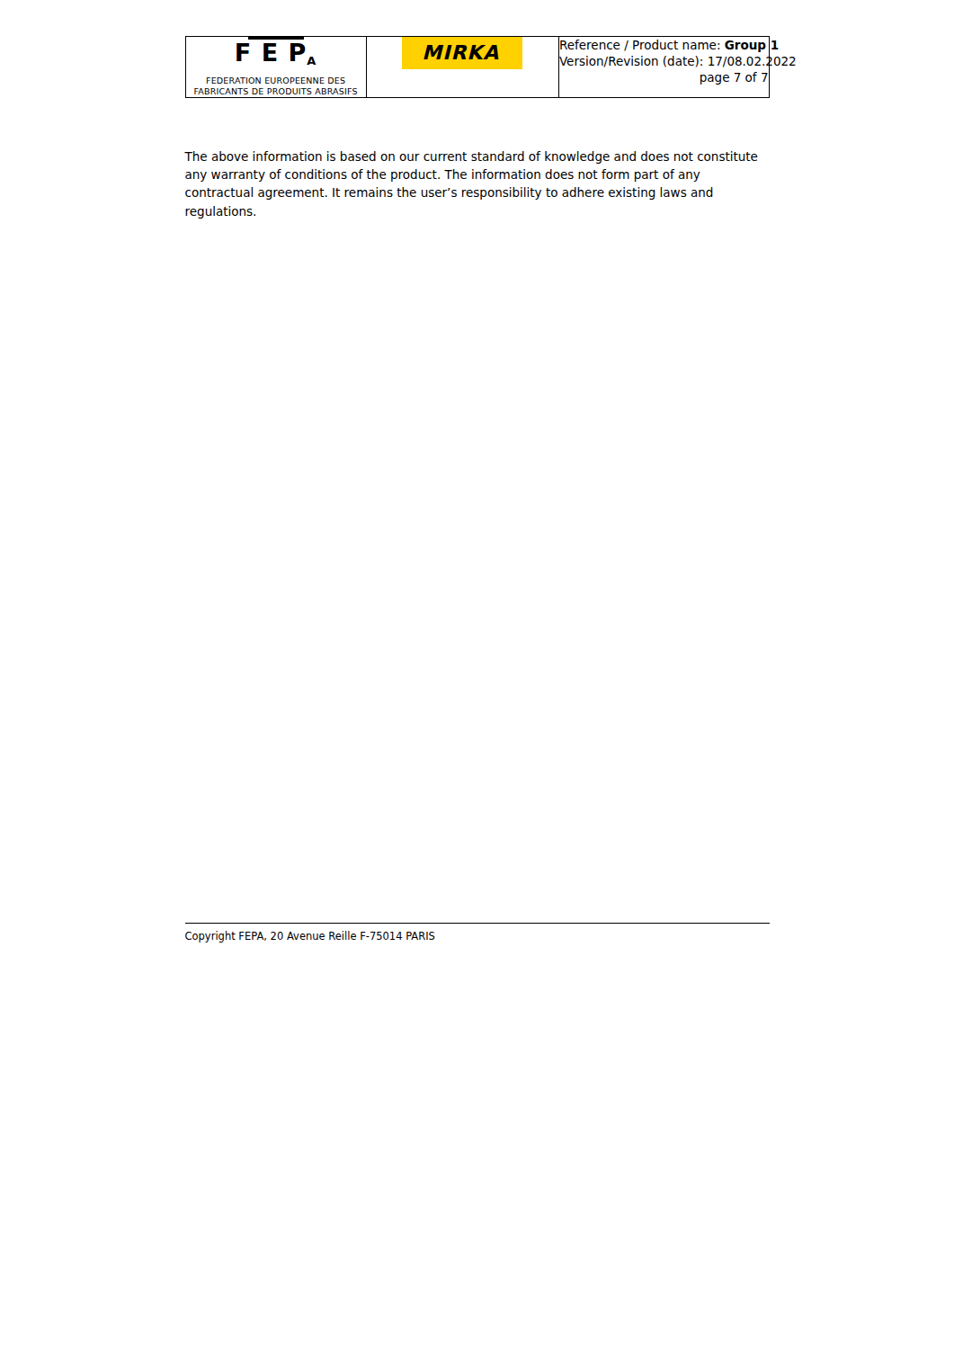| F E P A Federation Europeenne des Fabricants de Produits Abrasifs | MIRKA | Reference / Product name: Group 1 Version/Revision (date): 17/08.02.2022 page 7 of 7 |
The above information is based on our current standard of knowledge and does not constitute any warranty of conditions of the product. The information does not form part of any contractual agreement. It remains the user’s responsibility to adhere existing laws and regulations.
Copyright FEPA, 20 Avenue Reille F-75014 PARIS